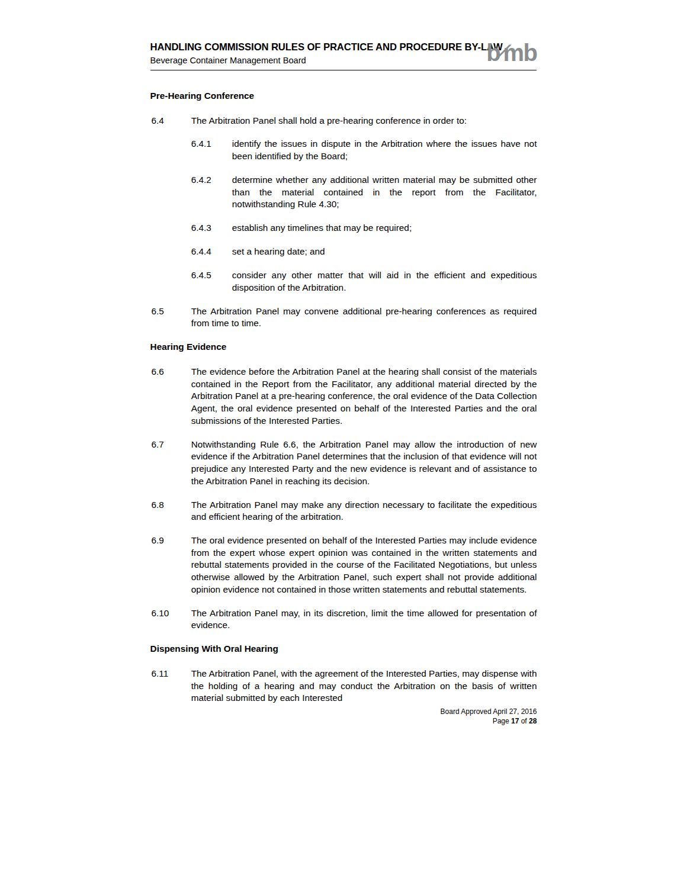HANDLING COMMISSION RULES OF PRACTICE AND PROCEDURE BY-LAW
Beverage Container Management Board
b∕mb
Pre-Hearing Conference
6.4
The Arbitration Panel shall hold a pre-hearing conference in order to:
6.4.1
identify the issues in dispute in the Arbitration where the issues have not been identified by the Board;
6.4.2
determine whether any additional written material may be submitted other than the material contained in the report from the Facilitator, notwithstanding Rule 4.30;
6.4.3
establish any timelines that may be required;
6.4.4
set a hearing date; and
6.4.5
consider any other matter that will aid in the efficient and expeditious disposition of the Arbitration.
6.5
The Arbitration Panel may convene additional pre-hearing conferences as required from time to time.
Hearing Evidence
6.6
The evidence before the Arbitration Panel at the hearing shall consist of the materials contained in the Report from the Facilitator, any additional material directed by the Arbitration Panel at a pre-hearing conference, the oral evidence of the Data Collection Agent, the oral evidence presented on behalf of the Interested Parties and the oral submissions of the Interested Parties.
6.7
Notwithstanding Rule 6.6, the Arbitration Panel may allow the introduction of new evidence if the Arbitration Panel determines that the inclusion of that evidence will not prejudice any Interested Party and the new evidence is relevant and of assistance to the Arbitration Panel in reaching its decision.
6.8
The Arbitration Panel may make any direction necessary to facilitate the expeditious and efficient hearing of the arbitration.
6.9
The oral evidence presented on behalf of the Interested Parties may include evidence from the expert whose expert opinion was contained in the written statements and rebuttal statements provided in the course of the Facilitated Negotiations, but unless otherwise allowed by the Arbitration Panel, such expert shall not provide additional opinion evidence not contained in those written statements and rebuttal statements.
6.10
The Arbitration Panel may, in its discretion, limit the time allowed for presentation of evidence.
Dispensing With Oral Hearing
6.11
The Arbitration Panel, with the agreement of the Interested Parties, may dispense with the holding of a hearing and may conduct the Arbitration on the basis of written material submitted by each Interested
Board Approved April 27, 2016
Page 17 of 28